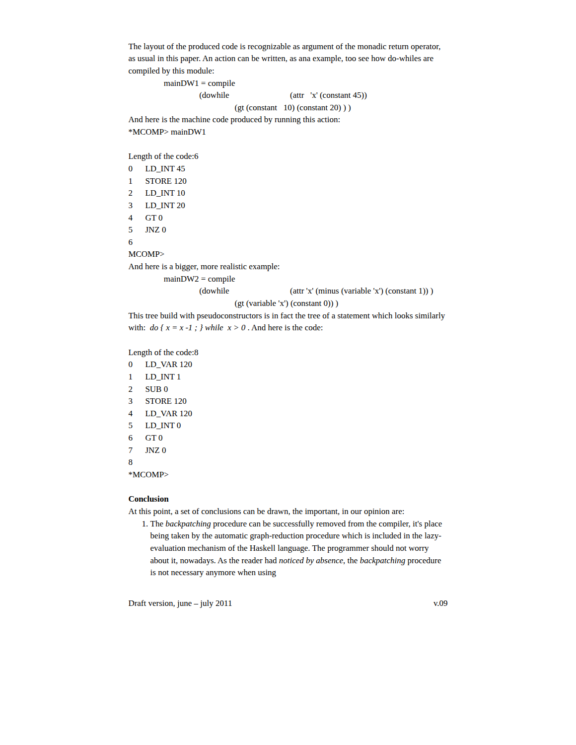The layout of the produced code is recognizable as argument of the monadic return operator, as usual in this paper. An action can be written, as ana example, too see how do-whiles are compiled by this module:
mainDW1 = compile
(dowhile (attr 'x' (constant 45))
(gt (constant 10) (constant 20) ) )
And here is the machine code produced by running this action:
*MCOMP> mainDW1
Length of the code:6
0	LD_INT 45
1	STORE 120
2	LD_INT 10
3	LD_INT 20
4	GT 0
5	JNZ 0
6
MCOMP>
And here is a bigger, more realistic example:
mainDW2 = compile
(dowhile (attr 'x' (minus (variable 'x') (constant 1)) )
(gt (variable 'x') (constant 0)) )
This tree build with pseudoconstructors is in fact the tree of a statement which looks similarly with: do { x = x -1 ; } while x > 0 . And here is the code:
Length of the code:8
0	LD_VAR 120
1	LD_INT 1
2	SUB 0
3	STORE 120
4	LD_VAR 120
5	LD_INT 0
6	GT 0
7	JNZ 0
8
*MCOMP>
Conclusion
At this point, a set of conclusions can be drawn, the important, in our opinion are:
The backpatching procedure can be successfully removed from the compiler, it's place being taken by the automatic graph-reduction procedure which is included in the lazy-evaluation mechanism of the Haskell language. The programmer should not worry about it, nowadays. As the reader had noticed by absence, the backpatching procedure is not necessary anymore when using
Draft version, june – july 2011 v.09